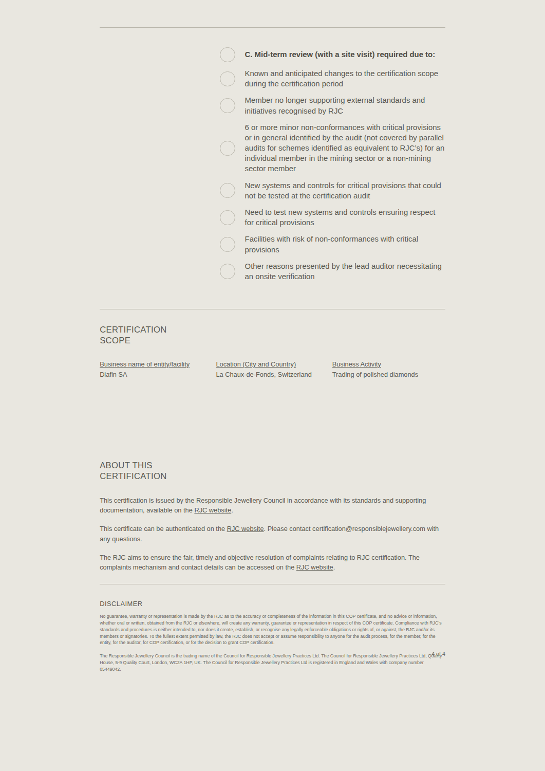C. Mid-term review (with a site visit) required due to:
Known and anticipated changes to the certification scope during the certification period
Member no longer supporting external standards and initiatives recognised by RJC
6 or more minor non-conformances with critical provisions or in general identified by the audit (not covered by parallel audits for schemes identified as equivalent to RJC’s) for an individual member in the mining sector or a non-mining sector member
New systems and controls for critical provisions that could not be tested at the certification audit
Need to test new systems and controls ensuring respect for critical provisions
Facilities with risk of non-conformances with critical provisions
Other reasons presented by the lead auditor necessitating an onsite verification
Certification
Scope
Business name of entity/facility Diafin SA
Location (City and Country) La Chaux-de-Fonds, Switzerland
Business Activity Trading of polished diamonds
About this
Certification
This certification is issued by the Responsible Jewellery Council in accordance with its standards and supporting documentation, available on the RJC website.
This certificate can be authenticated on the RJC website. Please contact certification@responsiblejewellery.com with any questions.
The RJC aims to ensure the fair, timely and objective resolution of complaints relating to RJC certification. The complaints mechanism and contact details can be accessed on the RJC website.
DISCLAIMER
No guarantee, warranty or representation is made by the RJC as to the accuracy or completeness of the information in this COP certificate, and no advice or information, whether oral or written, obtained from the RJC or elsewhere, will create any warranty, guarantee or representation in respect of this COP certificate. Compliance with RJC’s standards and procedures is neither intended to, nor does it create, establish, or recognise any legally enforceable obligations or rights of, or against, the RJC and/or its members or signatories. To the fullest extent permitted by law, the RJC does not accept or assume responsibility to anyone for the audit process, for the member, for the entity, for the auditor, for COP certification, or for the decision to grant COP certification.
The Responsible Jewellery Council is the trading name of the Council for Responsible Jewellery Practices Ltd. The Council for Responsible Jewellery Practices Ltd, Quality House, 5-9 Quality Court, London, WC2A 1HP, UK. The Council for Responsible Jewellery Practices Ltd is registered in England and Wales with company number 05449042.
4 of 4